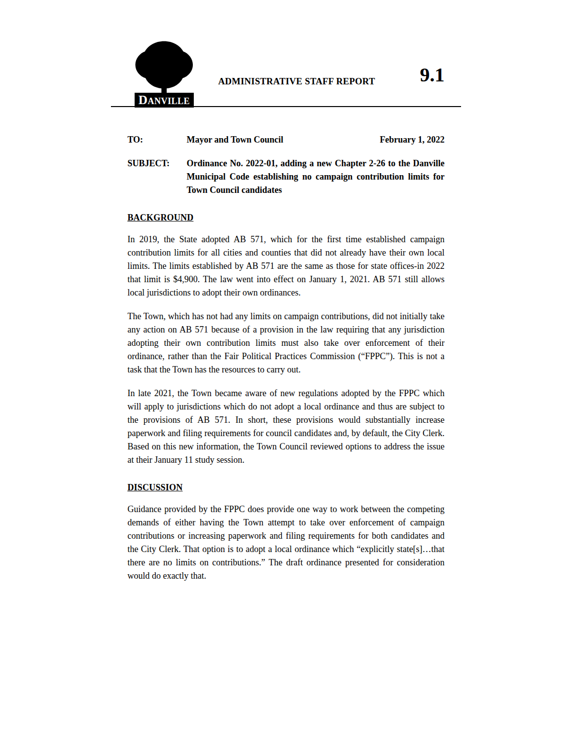Danville
Administrative Staff Report
9.1
TO:
Mayor and Town Council February 1, 2022
SUBJECT:
Ordinance No. 2022-01, adding a new Chapter 2-26 to the Danville Municipal Code establishing no campaign contribution limits for Town Council candidates
Background
In 2019, the State adopted AB 571, which for the first time established campaign contribution limits for all cities and counties that did not already have their own local limits. The limits established by AB 571 are the same as those for state offices-in 2022 that limit is $4,900. The law went into effect on January 1, 2021. AB 571 still allows local jurisdictions to adopt their own ordinances.
The Town, which has not had any limits on campaign contributions, did not initially take any action on AB 571 because of a provision in the law requiring that any jurisdiction adopting their own contribution limits must also take over enforcement of their ordinance, rather than the Fair Political Practices Commission (“FPPC”). This is not a task that the Town has the resources to carry out.
In late 2021, the Town became aware of new regulations adopted by the FPPC which will apply to jurisdictions which do not adopt a local ordinance and thus are subject to the provisions of AB 571. In short, these provisions would substantially increase paperwork and filing requirements for council candidates and, by default, the City Clerk. Based on this new information, the Town Council reviewed options to address the issue at their January 11 study session.
Discussion
Guidance provided by the FPPC does provide one way to work between the competing demands of either having the Town attempt to take over enforcement of campaign contributions or increasing paperwork and filing requirements for both candidates and the City Clerk. That option is to adopt a local ordinance which “explicitly state[s]…that there are no limits on contributions.” The draft ordinance presented for consideration would do exactly that.